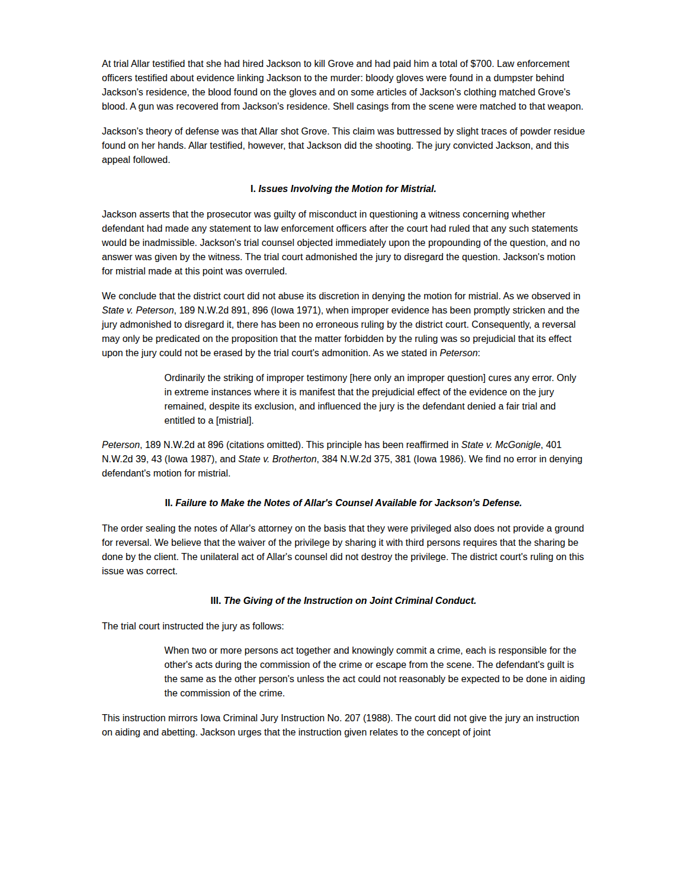At trial Allar testified that she had hired Jackson to kill Grove and had paid him a total of $700. Law enforcement officers testified about evidence linking Jackson to the murder: bloody gloves were found in a dumpster behind Jackson's residence, the blood found on the gloves and on some articles of Jackson's clothing matched Grove's blood. A gun was recovered from Jackson's residence. Shell casings from the scene were matched to that weapon.
Jackson's theory of defense was that Allar shot Grove. This claim was buttressed by slight traces of powder residue found on her hands. Allar testified, however, that Jackson did the shooting. The jury convicted Jackson, and this appeal followed.
I. Issues Involving the Motion for Mistrial.
Jackson asserts that the prosecutor was guilty of misconduct in questioning a witness concerning whether defendant had made any statement to law enforcement officers after the court had ruled that any such statements would be inadmissible. Jackson's trial counsel objected immediately upon the propounding of the question, and no answer was given by the witness. The trial court admonished the jury to disregard the question. Jackson's motion for mistrial made at this point was overruled.
We conclude that the district court did not abuse its discretion in denying the motion for mistrial. As we observed in State v. Peterson, 189 N.W.2d 891, 896 (Iowa 1971), when improper evidence has been promptly stricken and the jury admonished to disregard it, there has been no erroneous ruling by the district court. Consequently, a reversal may only be predicated on the proposition that the matter forbidden by the ruling was so prejudicial that its effect upon the jury could not be erased by the trial court's admonition. As we stated in Peterson:
Ordinarily the striking of improper testimony [here only an improper question] cures any error. Only in extreme instances where it is manifest that the prejudicial effect of the evidence on the jury remained, despite its exclusion, and influenced the jury is the defendant denied a fair trial and entitled to a [mistrial].
Peterson, 189 N.W.2d at 896 (citations omitted). This principle has been reaffirmed in State v. McGonigle, 401 N.W.2d 39, 43 (Iowa 1987), and State v. Brotherton, 384 N.W.2d 375, 381 (Iowa 1986). We find no error in denying defendant's motion for mistrial.
II. Failure to Make the Notes of Allar's Counsel Available for Jackson's Defense.
The order sealing the notes of Allar's attorney on the basis that they were privileged also does not provide a ground for reversal. We believe that the waiver of the privilege by sharing it with third persons requires that the sharing be done by the client. The unilateral act of Allar's counsel did not destroy the privilege. The district court's ruling on this issue was correct.
III. The Giving of the Instruction on Joint Criminal Conduct.
The trial court instructed the jury as follows:
When two or more persons act together and knowingly commit a crime, each is responsible for the other's acts during the commission of the crime or escape from the scene. The defendant's guilt is the same as the other person's unless the act could not reasonably be expected to be done in aiding the commission of the crime.
This instruction mirrors Iowa Criminal Jury Instruction No. 207 (1988). The court did not give the jury an instruction on aiding and abetting. Jackson urges that the instruction given relates to the concept of joint